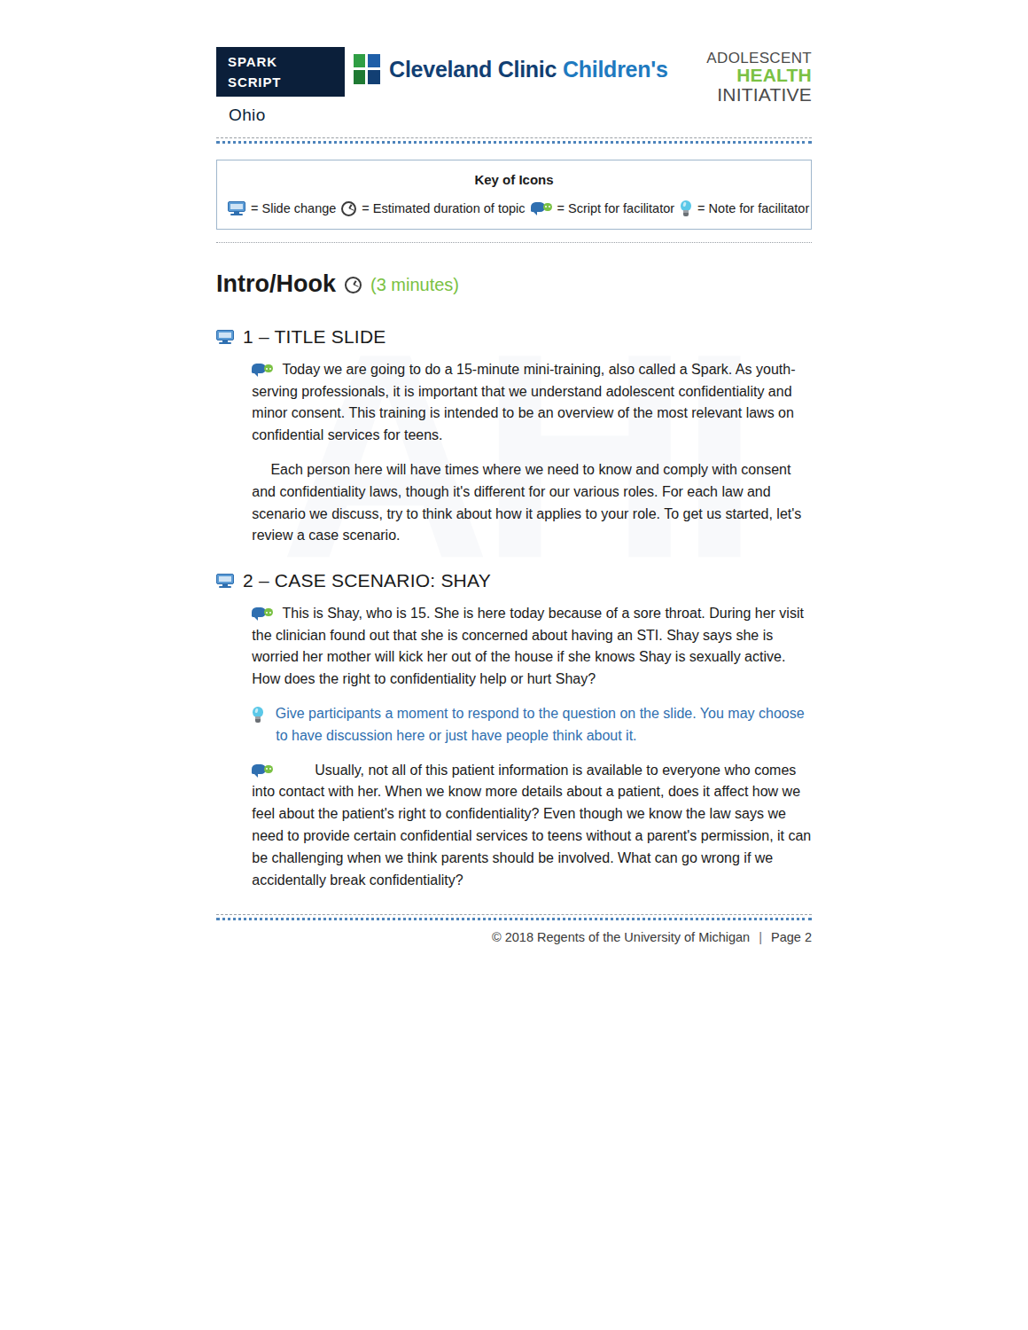AHI
SPARK SCRIPT
Ohio
Cleveland Clinic Children's
Adolescent
Health Initiative
Key of Icons
= Slide change = Estimated duration of topic = Script for facilitator = Note for facilitator
Intro/Hook (3 minutes)
1 – TITLE SLIDE
Today we are going to do a 15-minute mini-training, also called a Spark. As youth-serving professionals, it is important that we understand adolescent confidentiality and minor consent. This training is intended to be an overview of the most relevant laws on confidential services for teens.
Each person here will have times where we need to know and comply with consent and confidentiality laws, though it's different for our various roles. For each law and scenario we discuss, try to think about how it applies to your role. To get us started, let's review a case scenario.
2 – CASE SCENARIO: SHAY
This is Shay, who is 15. She is here today because of a sore throat. During her visit the clinician found out that she is concerned about having an STI. Shay says she is worried her mother will kick her out of the house if she knows Shay is sexually active. How does the right to confidentiality help or hurt Shay?
Give participants a moment to respond to the question on the slide. You may choose to have discussion here or just have people think about it.
Usually, not all of this patient information is available to everyone who comes into contact with her. When we know more details about a patient, does it affect how we feel about the patient's right to confidentiality? Even though we know the law says we need to provide certain confidential services to teens without a parent's permission, it can be challenging when we think parents should be involved. What can go wrong if we accidentally break confidentiality?
© 2018 Regents of the University of Michigan | Page 2